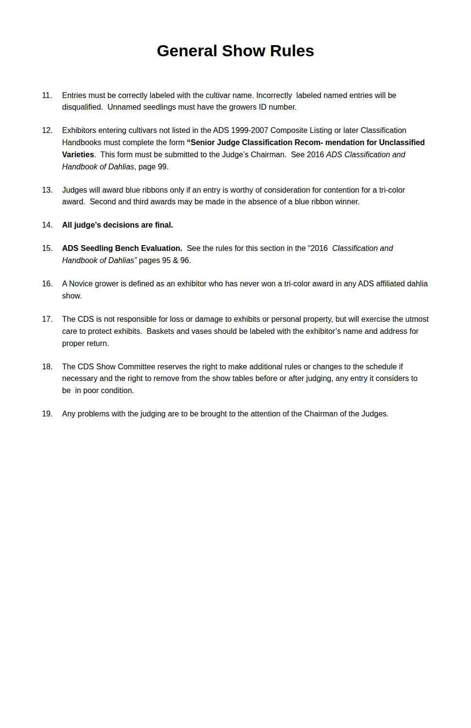General Show Rules
11. Entries must be correctly labeled with the cultivar name. Incorrectly labeled named entries will be disqualified. Unnamed seedlings must have the growers ID number.
12. Exhibitors entering cultivars not listed in the ADS 1999-2007 Composite Listing or later Classification Handbooks must complete the form “Senior Judge Classification Recom- mendation for Unclassified Varieties. This form must be submitted to the Judge’s Chairman. See 2016 ADS Classification and Handbook of Dahlias, page 99.
13. Judges will award blue ribbons only if an entry is worthy of consideration for contention for a tri-color award. Second and third awards may be made in the absence of a blue ribbon winner.
14. All judge’s decisions are final.
15. ADS Seedling Bench Evaluation. See the rules for this section in the “2016 Classification and Handbook of Dahlias” pages 95 & 96.
16. A Novice grower is defined as an exhibitor who has never won a tri-color award in any ADS affiliated dahlia show.
17. The CDS is not responsible for loss or damage to exhibits or personal property, but will exercise the utmost care to protect exhibits. Baskets and vases should be labeled with the exhibitor’s name and address for proper return.
18. The CDS Show Committee reserves the right to make additional rules or changes to the schedule if necessary and the right to remove from the show tables before or after judging, any entry it considers to be in poor condition.
19. Any problems with the judging are to be brought to the attention of the Chairman of the Judges.